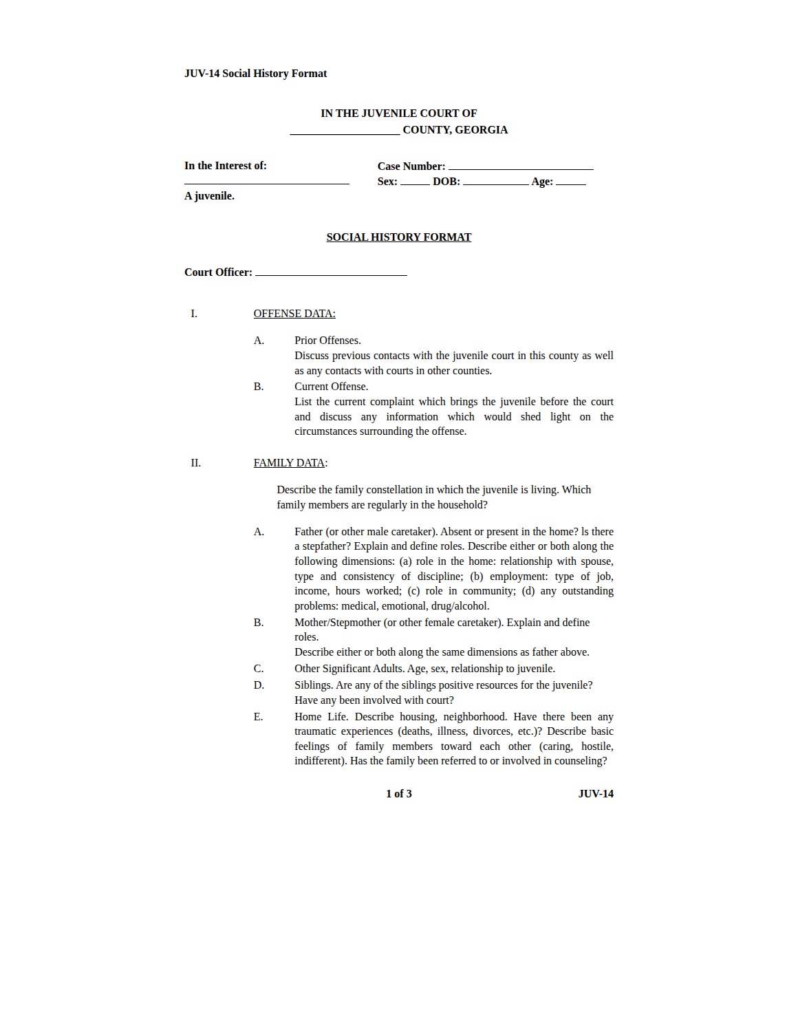JUV-14 Social History Format
IN THE JUVENILE COURT OF
____________________ COUNTY, GEORGIA
| In the Interest of: A juvenile. | Case Number: Sex: DOB: Age: |
SOCIAL HISTORY FORMAT
Court Officer:
OFFENSE DATA:
Prior Offenses.
Discuss previous contacts with the juvenile court in this county as well as any contacts with courts in other counties.
Current Offense.
List the current complaint which brings the juvenile before the court and discuss any information which would shed light on the circumstances surrounding the offense.
FAMILY DATA:
Describe the family constellation in which the juvenile is living. Which family members are regularly in the household?
Father (or other male caretaker). Absent or present in the home? ls there a stepfather? Explain and define roles. Describe either or both along the following dimensions: (a) role in the home: relationship with spouse, type and consistency of discipline; (b) employment: type of job, income, hours worked; (c) role in community; (d) any outstanding problems: medical, emotional, drug/alcohol.
Mother/Stepmother (or other female caretaker). Explain and define roles.
Describe either or both along the same dimensions as father above.
Other Significant Adults. Age, sex, relationship to juvenile.
Siblings. Are any of the siblings positive resources for the juvenile? Have any been involved with court?
Home Life. Describe housing, neighborhood. Have there been any traumatic experiences (deaths, illness, divorces, etc.)? Describe basic feelings of family members toward each other (caring, hostile, indifferent). Has the family been referred to or involved in counseling?
1 of 3
JUV-14